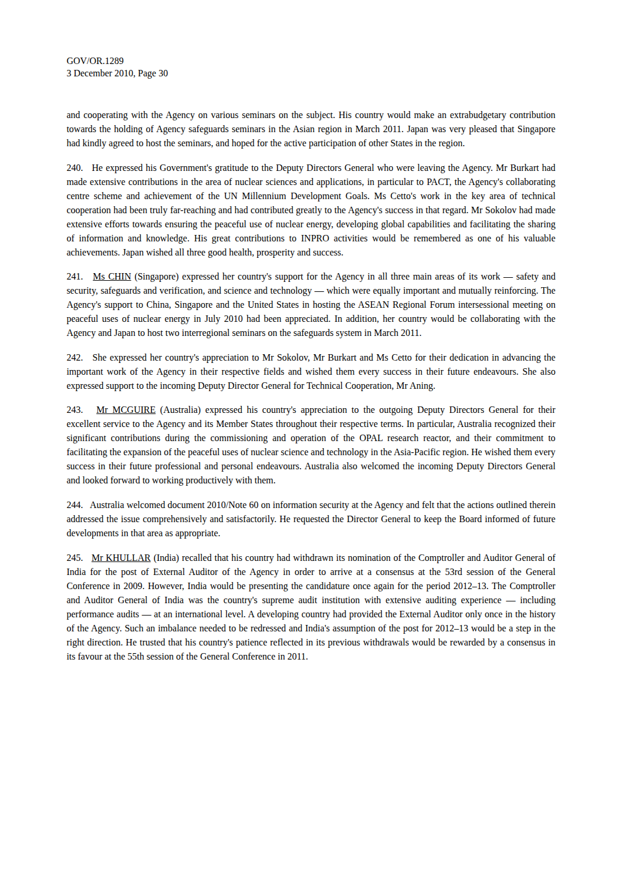GOV/OR.1289
3 December 2010, Page 30
and cooperating with the Agency on various seminars on the subject. His country would make an extrabudgetary contribution towards the holding of Agency safeguards seminars in the Asian region in March 2011. Japan was very pleased that Singapore had kindly agreed to host the seminars, and hoped for the active participation of other States in the region.
240. He expressed his Government's gratitude to the Deputy Directors General who were leaving the Agency. Mr Burkart had made extensive contributions in the area of nuclear sciences and applications, in particular to PACT, the Agency's collaborating centre scheme and achievement of the UN Millennium Development Goals. Ms Cetto's work in the key area of technical cooperation had been truly far-reaching and had contributed greatly to the Agency's success in that regard. Mr Sokolov had made extensive efforts towards ensuring the peaceful use of nuclear energy, developing global capabilities and facilitating the sharing of information and knowledge. His great contributions to INPRO activities would be remembered as one of his valuable achievements. Japan wished all three good health, prosperity and success.
241. Ms CHIN (Singapore) expressed her country's support for the Agency in all three main areas of its work — safety and security, safeguards and verification, and science and technology — which were equally important and mutually reinforcing. The Agency's support to China, Singapore and the United States in hosting the ASEAN Regional Forum intersessional meeting on peaceful uses of nuclear energy in July 2010 had been appreciated. In addition, her country would be collaborating with the Agency and Japan to host two interregional seminars on the safeguards system in March 2011.
242. She expressed her country's appreciation to Mr Sokolov, Mr Burkart and Ms Cetto for their dedication in advancing the important work of the Agency in their respective fields and wished them every success in their future endeavours. She also expressed support to the incoming Deputy Director General for Technical Cooperation, Mr Aning.
243. Mr MCGUIRE (Australia) expressed his country's appreciation to the outgoing Deputy Directors General for their excellent service to the Agency and its Member States throughout their respective terms. In particular, Australia recognized their significant contributions during the commissioning and operation of the OPAL research reactor, and their commitment to facilitating the expansion of the peaceful uses of nuclear science and technology in the Asia-Pacific region. He wished them every success in their future professional and personal endeavours. Australia also welcomed the incoming Deputy Directors General and looked forward to working productively with them.
244. Australia welcomed document 2010/Note 60 on information security at the Agency and felt that the actions outlined therein addressed the issue comprehensively and satisfactorily. He requested the Director General to keep the Board informed of future developments in that area as appropriate.
245. Mr KHULLAR (India) recalled that his country had withdrawn its nomination of the Comptroller and Auditor General of India for the post of External Auditor of the Agency in order to arrive at a consensus at the 53rd session of the General Conference in 2009. However, India would be presenting the candidature once again for the period 2012–13. The Comptroller and Auditor General of India was the country's supreme audit institution with extensive auditing experience — including performance audits — at an international level. A developing country had provided the External Auditor only once in the history of the Agency. Such an imbalance needed to be redressed and India's assumption of the post for 2012–13 would be a step in the right direction. He trusted that his country's patience reflected in its previous withdrawals would be rewarded by a consensus in its favour at the 55th session of the General Conference in 2011.